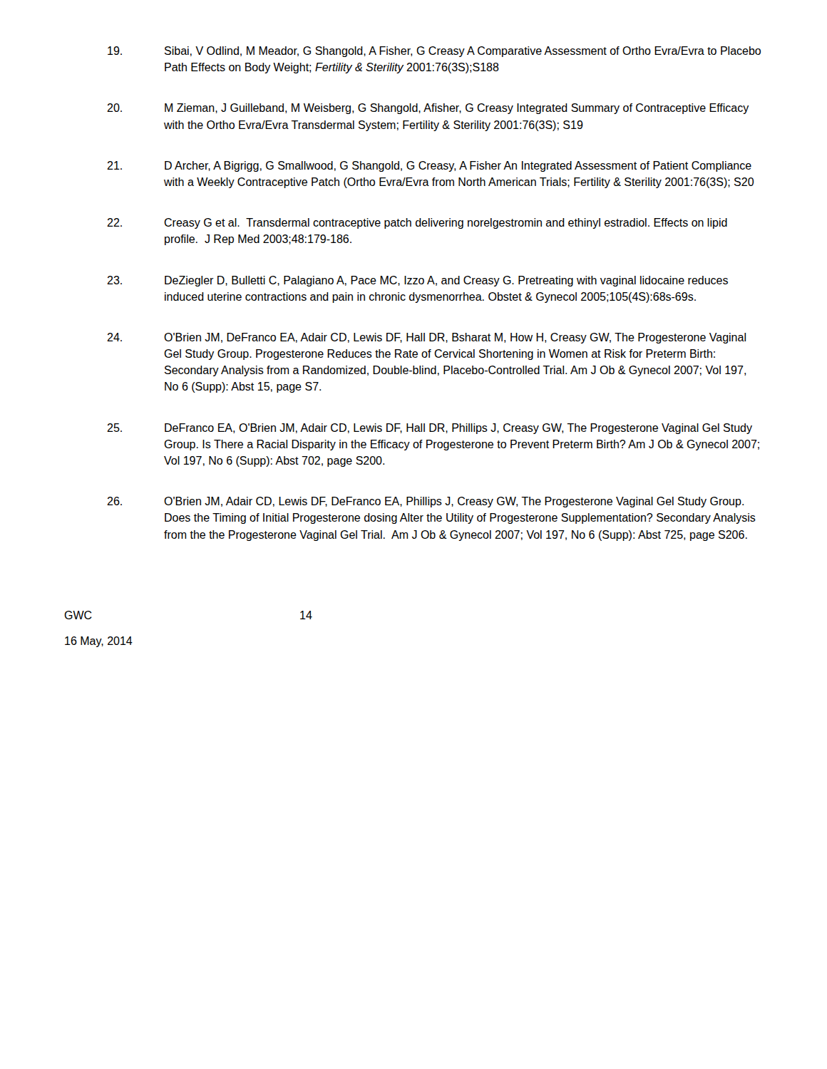19. Sibai, V Odlind, M Meador, G Shangold, A Fisher, G Creasy A Comparative Assessment of Ortho Evra/Evra to Placebo Path Effects on Body Weight; Fertility & Sterility 2001:76(3S);S188
20. M Zieman, J Guilleband, M Weisberg, G Shangold, Afisher, G Creasy Integrated Summary of Contraceptive Efficacy with the Ortho Evra/Evra Transdermal System; Fertility & Sterility 2001:76(3S); S19
21. D Archer, A Bigrigg, G Smallwood, G Shangold, G Creasy, A Fisher An Integrated Assessment of Patient Compliance with a Weekly Contraceptive Patch (Ortho Evra/Evra from North American Trials; Fertility & Sterility 2001:76(3S); S20
22. Creasy G et al. Transdermal contraceptive patch delivering norelgestromin and ethinyl estradiol. Effects on lipid profile. J Rep Med 2003;48:179-186.
23. DeZiegler D, Bulletti C, Palagiano A, Pace MC, Izzo A, and Creasy G. Pretreating with vaginal lidocaine reduces induced uterine contractions and pain in chronic dysmenorrhea. Obstet & Gynecol 2005;105(4S):68s-69s.
24. O'Brien JM, DeFranco EA, Adair CD, Lewis DF, Hall DR, Bsharat M, How H, Creasy GW, The Progesterone Vaginal Gel Study Group. Progesterone Reduces the Rate of Cervical Shortening in Women at Risk for Preterm Birth: Secondary Analysis from a Randomized, Double-blind, Placebo-Controlled Trial. Am J Ob & Gynecol 2007; Vol 197, No 6 (Supp): Abst 15, page S7.
25. DeFranco EA, O'Brien JM, Adair CD, Lewis DF, Hall DR, Phillips J, Creasy GW, The Progesterone Vaginal Gel Study Group. Is There a Racial Disparity in the Efficacy of Progesterone to Prevent Preterm Birth? Am J Ob & Gynecol 2007; Vol 197, No 6 (Supp): Abst 702, page S200.
26. O'Brien JM, Adair CD, Lewis DF, DeFranco EA, Phillips J, Creasy GW, The Progesterone Vaginal Gel Study Group. Does the Timing of Initial Progesterone dosing Alter the Utility of Progesterone Supplementation? Secondary Analysis from the the Progesterone Vaginal Gel Trial. Am J Ob & Gynecol 2007; Vol 197, No 6 (Supp): Abst 725, page S206.
GWC 14 16 May, 2014